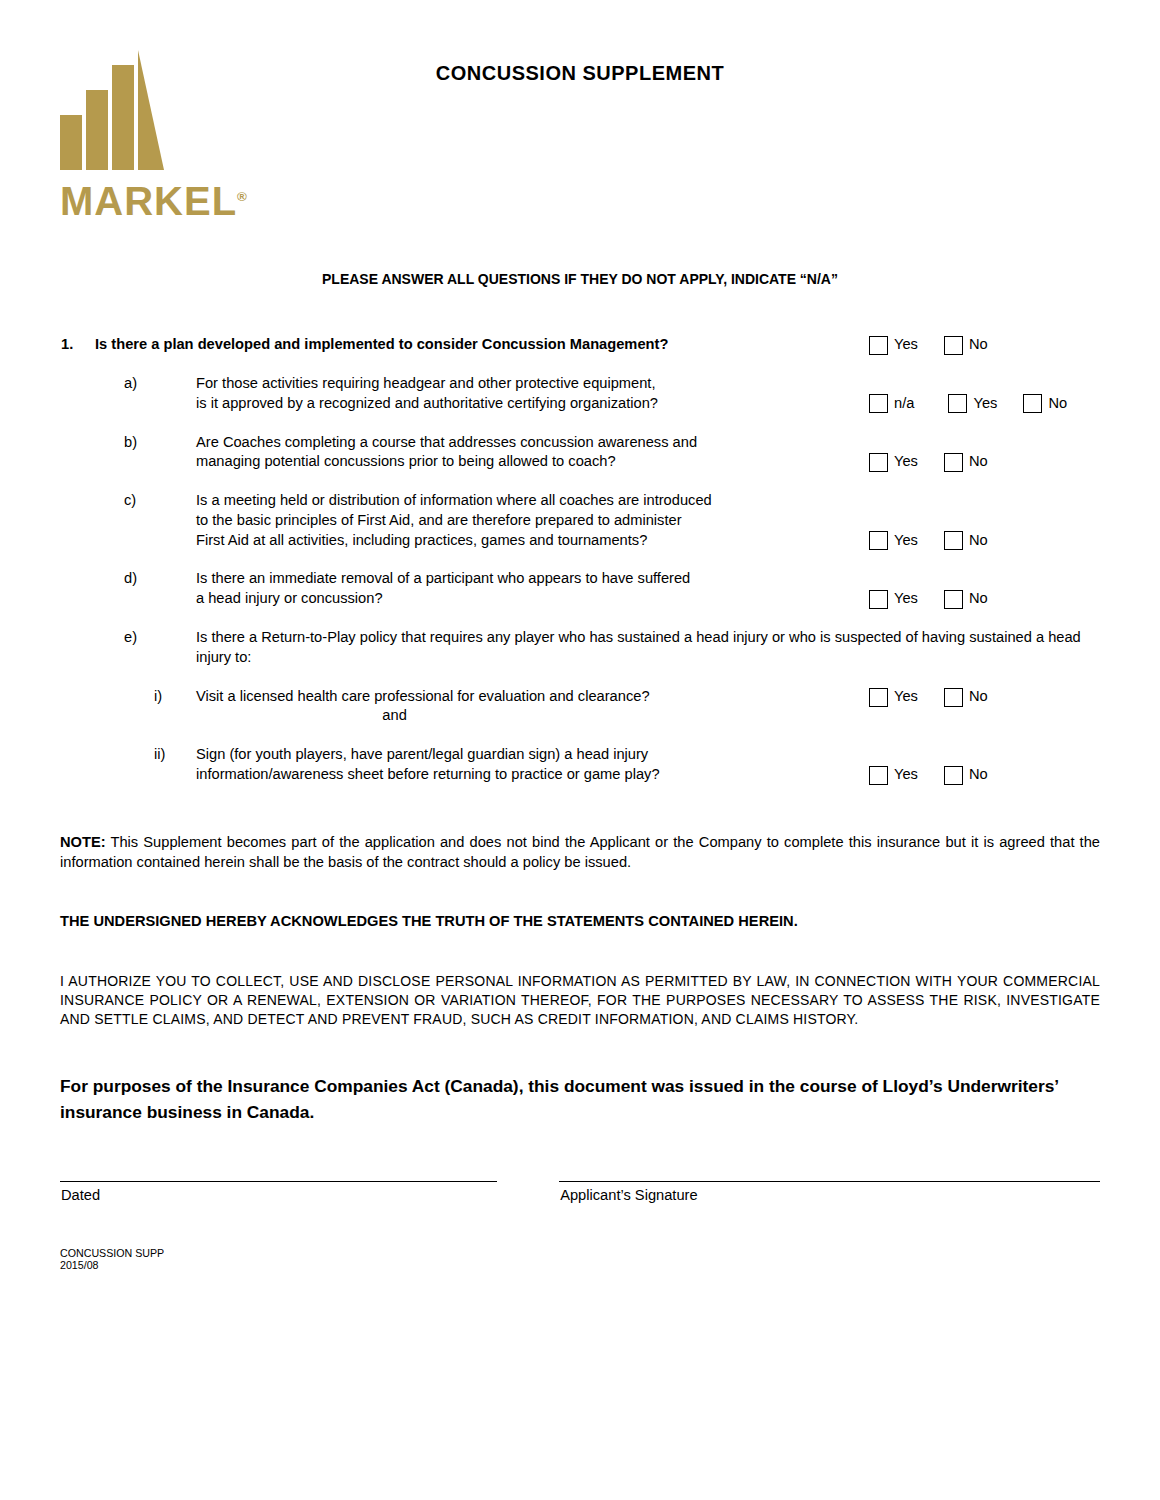MARKEL®
CONCUSSION SUPPLEMENT
PLEASE ANSWER ALL QUESTIONS IF THEY DO NOT APPLY, INDICATE “N/A”
| 1. | Is there a plan developed and implemented to consider Concussion Management? | Yes No |
| | a) | For those activities requiring headgear and other protective equipment, is it approved by a recognized and authoritative certifying organization? | n/a Yes No |
| | b) | Are Coaches completing a course that addresses concussion awareness and managing potential concussions prior to being allowed to coach? | Yes No |
| | c) | Is a meeting held or distribution of information where all coaches are introduced to the basic principles of First Aid, and are therefore prepared to administer First Aid at all activities, including practices, games and tournaments? | Yes No |
| | d) | Is there an immediate removal of a participant who appears to have suffered a head injury or concussion? | Yes No |
| | e) | Is there a Return-to-Play policy that requires any player who has sustained a head injury or who is suspected of having sustained a head injury to: |
| | i) | Visit a licensed health care professional for evaluation and clearance? and | Yes No |
| | ii) | Sign (for youth players, have parent/legal guardian sign) a head injury information/awareness sheet before returning to practice or game play? | Yes No |
NOTE: This Supplement becomes part of the application and does not bind the Applicant or the Company to complete this insurance but it is agreed that the information contained herein shall be the basis of the contract should a policy be issued.
THE UNDERSIGNED HEREBY ACKNOWLEDGES THE TRUTH OF THE STATEMENTS CONTAINED HEREIN.
I AUTHORIZE YOU TO COLLECT, USE AND DISCLOSE PERSONAL INFORMATION AS PERMITTED BY LAW, IN CONNECTION WITH YOUR COMMERCIAL INSURANCE POLICY OR A RENEWAL, EXTENSION OR VARIATION THEREOF, FOR THE PURPOSES NECESSARY TO ASSESS THE RISK, INVESTIGATE AND SETTLE CLAIMS, AND DETECT AND PREVENT FRAUD, SUCH AS CREDIT INFORMATION, AND CLAIMS HISTORY.
For purposes of the Insurance Companies Act (Canada), this document was issued in the course of Lloyd’s Underwriters’ insurance business in Canada.
| Dated | | Applicant’s Signature |
CONCUSSION SUPP
2015/08